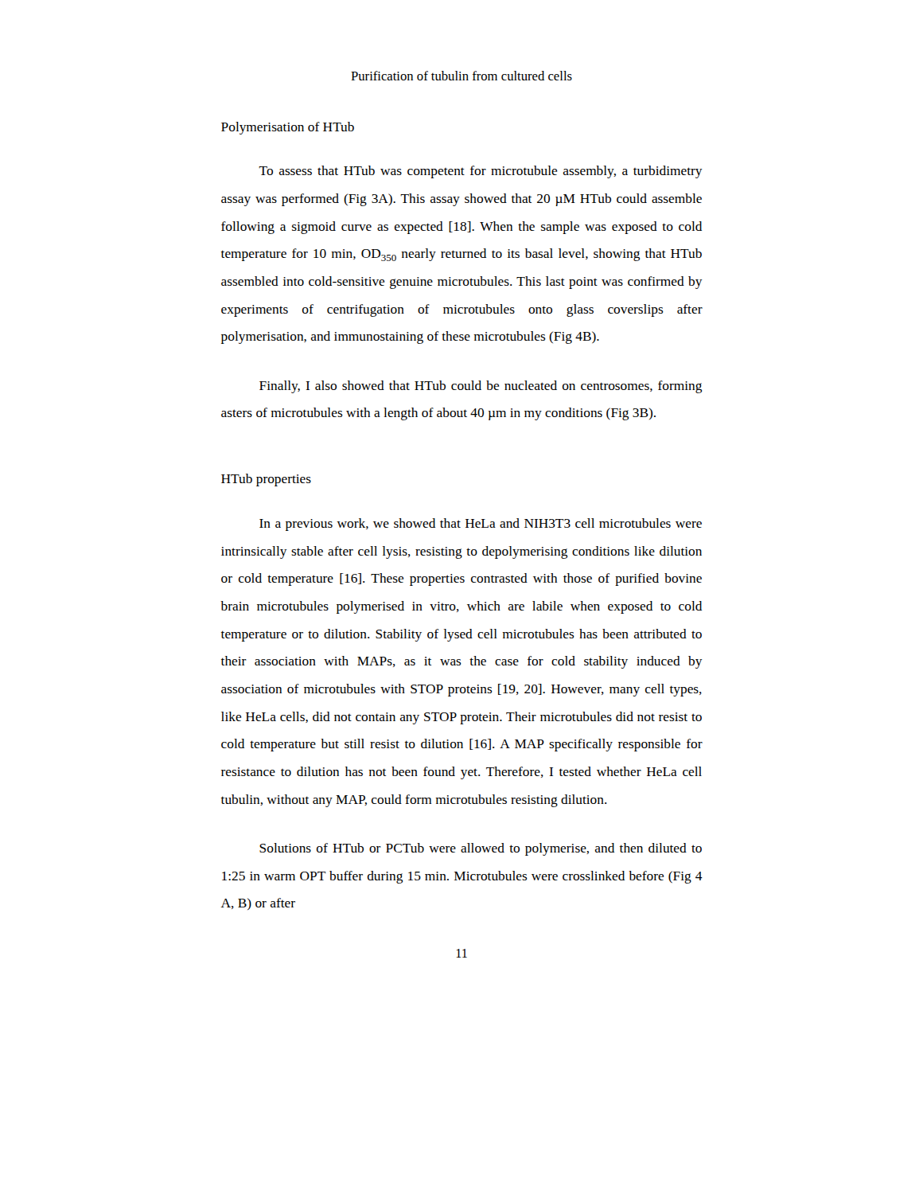Purification of tubulin from cultured cells
Polymerisation of HTub
To assess that HTub was competent for microtubule assembly, a turbidimetry assay was performed (Fig 3A). This assay showed that 20 µM HTub could assemble following a sigmoid curve as expected [18]. When the sample was exposed to cold temperature for 10 min, OD350 nearly returned to its basal level, showing that HTub assembled into cold-sensitive genuine microtubules. This last point was confirmed by experiments of centrifugation of microtubules onto glass coverslips after polymerisation, and immunostaining of these microtubules (Fig 4B).
Finally, I also showed that HTub could be nucleated on centrosomes, forming asters of microtubules with a length of about 40 µm in my conditions (Fig 3B).
HTub properties
In a previous work, we showed that HeLa and NIH3T3 cell microtubules were intrinsically stable after cell lysis, resisting to depolymerising conditions like dilution or cold temperature [16]. These properties contrasted with those of purified bovine brain microtubules polymerised in vitro, which are labile when exposed to cold temperature or to dilution. Stability of lysed cell microtubules has been attributed to their association with MAPs, as it was the case for cold stability induced by association of microtubules with STOP proteins [19, 20]. However, many cell types, like HeLa cells, did not contain any STOP protein. Their microtubules did not resist to cold temperature but still resist to dilution [16]. A MAP specifically responsible for resistance to dilution has not been found yet. Therefore, I tested whether HeLa cell tubulin, without any MAP, could form microtubules resisting dilution.
Solutions of HTub or PCTub were allowed to polymerise, and then diluted to 1:25 in warm OPT buffer during 15 min. Microtubules were crosslinked before (Fig 4 A, B) or after
11